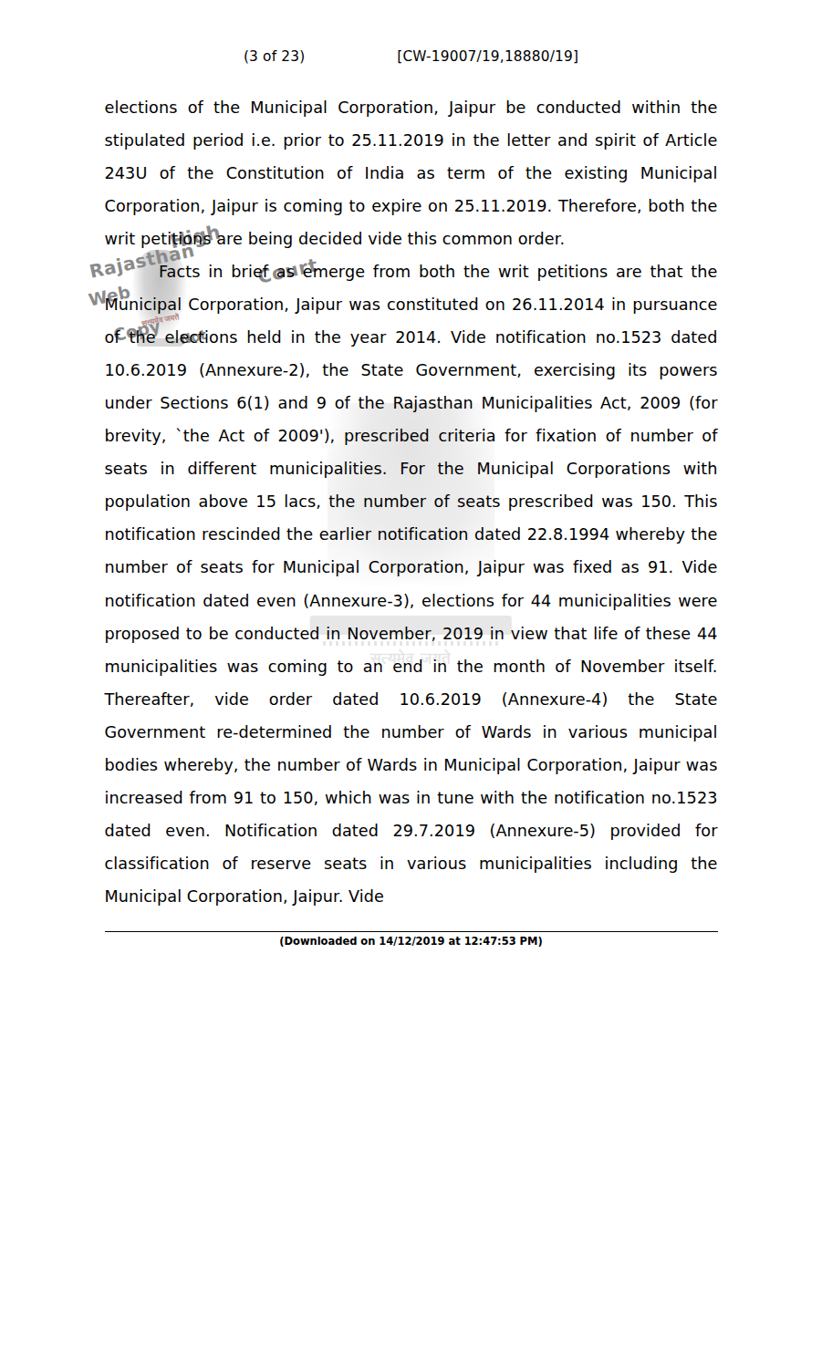(3 of 23) [CW-19007/19,18880/19]
Rajasthan
High
Court
Web
Copy
- Not
सत्यमेव जयते
सत्यमेव जयते
elections of the Municipal Corporation, Jaipur be conducted within the stipulated period i.e. prior to 25.11.2019 in the letter and spirit of Article 243U of the Constitution of India as term of the existing Municipal Corporation, Jaipur is coming to expire on 25.11.2019. Therefore, both the writ petitions are being decided vide this common order.
Facts in brief as emerge from both the writ petitions are that the Municipal Corporation, Jaipur was constituted on 26.11.2014 in pursuance of the elections held in the year 2014. Vide notification no.1523 dated 10.6.2019 (Annexure-2), the State Government, exercising its powers under Sections 6(1) and 9 of the Rajasthan Municipalities Act, 2009 (for brevity, `the Act of 2009'), prescribed criteria for fixation of number of seats in different municipalities. For the Municipal Corporations with population above 15 lacs, the number of seats prescribed was 150. This notification rescinded the earlier notification dated 22.8.1994 whereby the number of seats for Municipal Corporation, Jaipur was fixed as 91. Vide notification dated even (Annexure-3), elections for 44 municipalities were proposed to be conducted in November, 2019 in view that life of these 44 municipalities was coming to an end in the month of November itself. Thereafter, vide order dated 10.6.2019 (Annexure-4) the State Government re-determined the number of Wards in various municipal bodies whereby, the number of Wards in Municipal Corporation, Jaipur was increased from 91 to 150, which was in tune with the notification no.1523 dated even. Notification dated 29.7.2019 (Annexure-5) provided for classification of reserve seats in various municipalities including the Municipal Corporation, Jaipur. Vide
(Downloaded on 14/12/2019 at 12:47:53 PM)